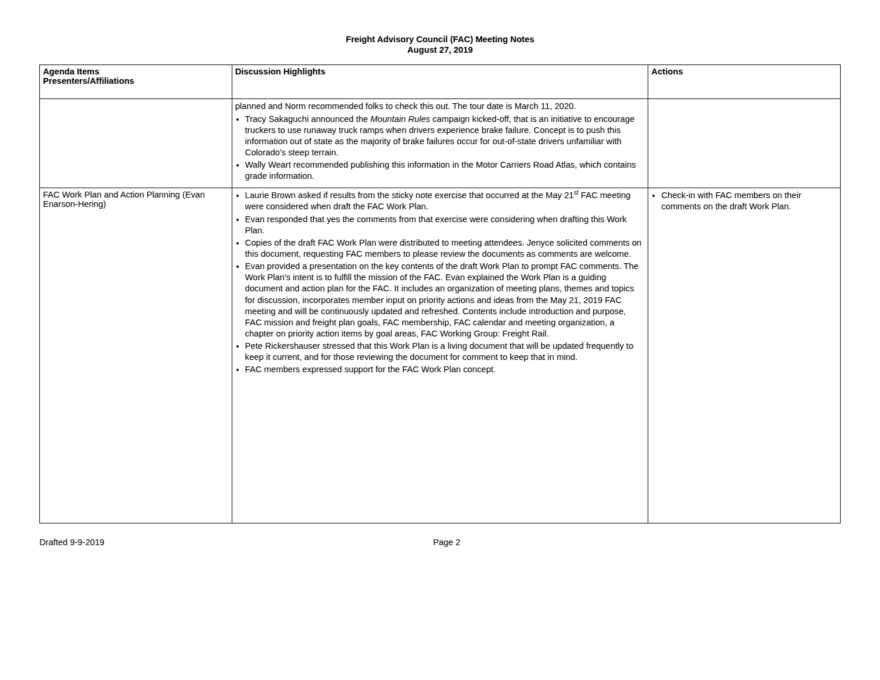Freight Advisory Council (FAC) Meeting Notes
August 27, 2019
| Agenda Items Presenters/Affiliations | Discussion Highlights | Actions |
| --- | --- | --- |
| | planned and Norm recommended folks to check this out. The tour date is March 11, 2020. Tracy Sakaguchi announced the Mountain Rules campaign kicked-off, that is an initiative to encourage truckers to use runaway truck ramps when drivers experience brake failure. Concept is to push this information out of state as the majority of brake failures occur for out-of-state drivers unfamiliar with Colorado's steep terrain. Wally Weart recommended publishing this information in the Motor Carriers Road Atlas, which contains grade information. | |
| FAC Work Plan and Action Planning (Evan Enarson-Hering) | Laurie Brown asked if results from the sticky note exercise that occurred at the May 21 st FAC meeting were considered when draft the FAC Work Plan. Evan responded that yes the comments from that exercise were considering when drafting this Work Plan. Copies of the draft FAC Work Plan were distributed to meeting attendees. Jenyce solicited comments on this document, requesting FAC members to please review the documents as comments are welcome. Evan provided a presentation on the key contents of the draft Work Plan to prompt FAC comments. The Work Plan's intent is to fulfill the mission of the FAC. Evan explained the Work Plan is a guiding document and action plan for the FAC. It includes an organization of meeting plans, themes and topics for discussion, incorporates member input on priority actions and ideas from the May 21, 2019 FAC meeting and will be continuously updated and refreshed. Contents include introduction and purpose, FAC mission and freight plan goals, FAC membership, FAC calendar and meeting organization, a chapter on priority action items by goal areas, FAC Working Group: Freight Rail. Pete Rickershauser stressed that this Work Plan is a living document that will be updated frequently to keep it current, and for those reviewing the document for comment to keep that in mind. FAC members expressed support for the FAC Work Plan concept. | Check-in with FAC members on their comments on the draft Work Plan. |
Drafted 9-9-2019
Page 2